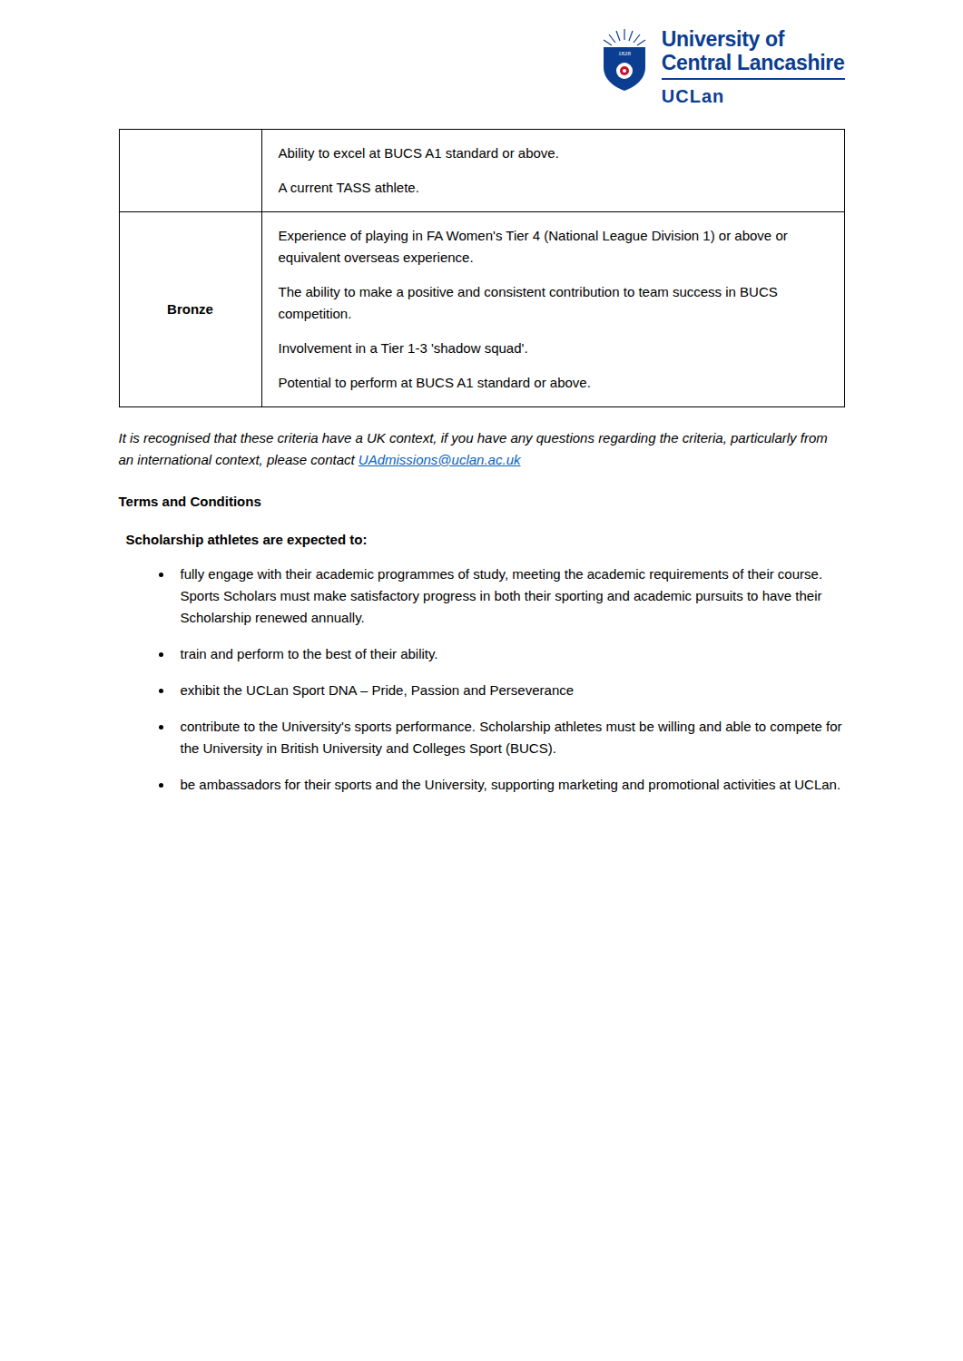1828
University of
Central Lancashire
UCLan
| | Ability to excel at BUCS A1 standard or above. A current TASS athlete. |
| Bronze | Experience of playing in FA Women's Tier 4 (National League Division 1) or above or equivalent overseas experience. The ability to make a positive and consistent contribution to team success in BUCS competition. Involvement in a Tier 1-3 'shadow squad'. Potential to perform at BUCS A1 standard or above. |
It is recognised that these criteria have a UK context, if you have any questions regarding the criteria, particularly from an international context, please contact UAdmissions@uclan.ac.uk
Terms and Conditions
Scholarship athletes are expected to:
fully engage with their academic programmes of study, meeting the academic requirements of their course. Sports Scholars must make satisfactory progress in both their sporting and academic pursuits to have their Scholarship renewed annually.
train and perform to the best of their ability.
exhibit the UCLan Sport DNA – Pride, Passion and Perseverance
contribute to the University's sports performance. Scholarship athletes must be willing and able to compete for the University in British University and Colleges Sport (BUCS).
be ambassadors for their sports and the University, supporting marketing and promotional activities at UCLan.